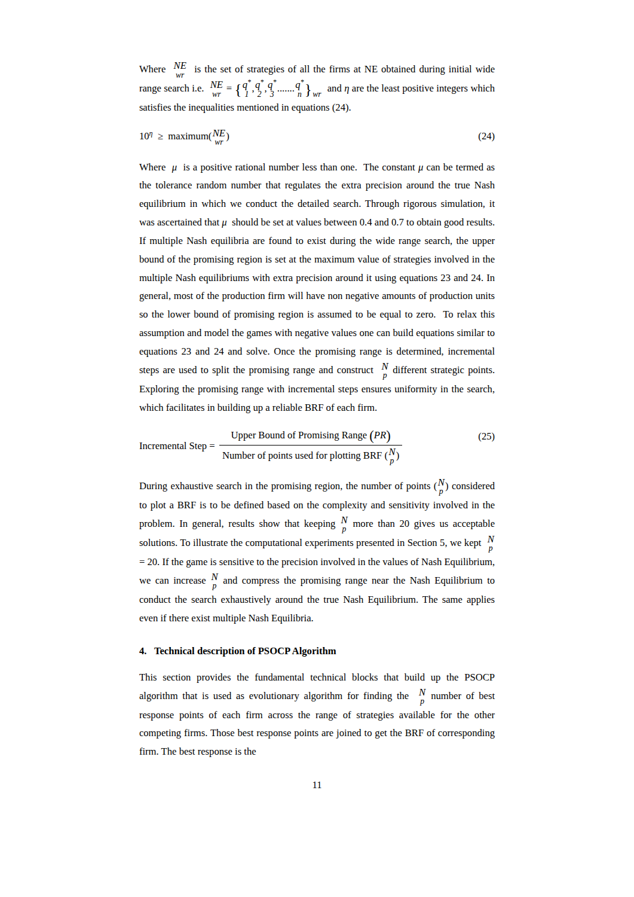Where NE wr is the set of strategies of all the firms at NE obtained during initial wide range search i.e. NE wr = {q*1,q*2,q*3.......q*n} wr and η are the least positive integers which satisfies the inequalities mentioned in equations (24).
10η ≥ maximum(NE wr) (24)
Where μ is a positive rational number less than one. The constant μ can be termed as the tolerance random number that regulates the extra precision around the true Nash equilibrium in which we conduct the detailed search. Through rigorous simulation, it was ascertained that μ should be set at values between 0.4 and 0.7 to obtain good results. If multiple Nash equilibria are found to exist during the wide range search, the upper bound of the promising region is set at the maximum value of strategies involved in the multiple Nash equilibriums with extra precision around it using equations 23 and 24. In general, most of the production firm will have non negative amounts of production units so the lower bound of promising region is assumed to be equal to zero. To relax this assumption and model the games with negative values one can build equations similar to equations 23 and 24 and solve. Once the promising range is determined, incremental steps are used to split the promising range and construct Np different strategic points. Exploring the promising range with incremental steps ensures uniformity in the search, which facilitates in building up a reliable BRF of each firm.
Incremental Step = Upper Bound of Promising Range (PR) Number of points used for plotting BRF (Np) (25)
During exhaustive search in the promising region, the number of points (Np) considered to plot a BRF is to be defined based on the complexity and sensitivity involved in the problem. In general, results show that keeping Np more than 20 gives us acceptable solutions. To illustrate the computational experiments presented in Section 5, we kept Np = 20. If the game is sensitive to the precision involved in the values of Nash Equilibrium, we can increase Np and compress the promising range near the Nash Equilibrium to conduct the search exhaustively around the true Nash Equilibrium. The same applies even if there exist multiple Nash Equilibria.
4. Technical description of PSOCP Algorithm
This section provides the fundamental technical blocks that build up the PSOCP algorithm that is used as evolutionary algorithm for finding the Np number of best response points of each firm across the range of strategies available for the other competing firms. Those best response points are joined to get the BRF of corresponding firm. The best response is the
11